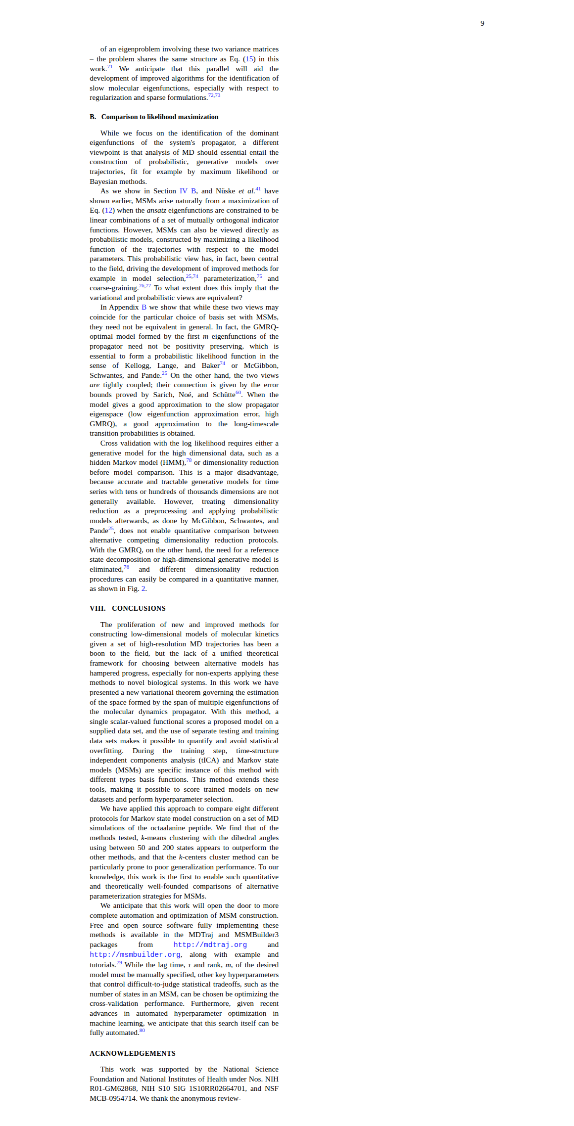9
of an eigenproblem involving these two variance matrices – the problem shares the same structure as Eq. (15) in this work.71 We anticipate that this parallel will aid the development of improved algorithms for the identification of slow molecular eigenfunctions, especially with respect to regularization and sparse formulations.72,73
B. Comparison to likelihood maximization
While we focus on the identification of the dominant eigenfunctions of the system's propagator, a different viewpoint is that analysis of MD should essential entail the construction of probabilistic, generative models over trajectories, fit for example by maximum likelihood or Bayesian methods.
As we show in Section IV B, and Nüske et al.41 have shown earlier, MSMs arise naturally from a maximization of Eq. (12) when the ansatz eigenfunctions are constrained to be linear combinations of a set of mutually orthogonal indicator functions. However, MSMs can also be viewed directly as probabilistic models, constructed by maximizing a likelihood function of the trajectories with respect to the model parameters. This probabilistic view has, in fact, been central to the field, driving the development of improved methods for example in model selection,25,74 parameterization,75 and coarse-graining.76,77 To what extent does this imply that the variational and probabilistic views are equivalent?
In Appendix B we show that while these two views may coincide for the particular choice of basis set with MSMs, they need not be equivalent in general. In fact, the GMRQ-optimal model formed by the first m eigenfunctions of the propagator need not be positivity preserving, which is essential to form a probabilistic likelihood function in the sense of Kellogg, Lange, and Baker74 or McGibbon, Schwantes, and Pande.25 On the other hand, the two views are tightly coupled; their connection is given by the error bounds proved by Sarich, Noé, and Schütte60. When the model gives a good approximation to the slow propagator eigenspace (low eigenfunction approximation error, high GMRQ), a good approximation to the long-timescale transition probabilities is obtained.
Cross validation with the log likelihood requires either a generative model for the high dimensional data, such as a hidden Markov model (HMM),78 or dimensionality reduction before model comparison. This is a major disadvantage, because accurate and tractable generative models for time series with tens or hundreds of thousands dimensions are not generally available. However, treating dimensionality reduction as a preprocessing and applying probabilistic models afterwards, as done by McGibbon, Schwantes, and Pande25, does not enable quantitative comparison between alternative competing dimensionality reduction protocols. With the GMRQ, on the other hand, the need for a reference state decomposition or high-dimensional generative model is eliminated,76 and different dimensionality reduction procedures can easily be compared in a quantitative manner, as shown in Fig. 2.
VIII. CONCLUSIONS
The proliferation of new and improved methods for constructing low-dimensional models of molecular kinetics given a set of high-resolution MD trajectories has been a boon to the field, but the lack of a unified theoretical framework for choosing between alternative models has hampered progress, especially for non-experts applying these methods to novel biological systems. In this work we have presented a new variational theorem governing the estimation of the space formed by the span of multiple eigenfunctions of the molecular dynamics propagator. With this method, a single scalar-valued functional scores a proposed model on a supplied data set, and the use of separate testing and training data sets makes it possible to quantify and avoid statistical overfitting. During the training step, time-structure independent components analysis (tICA) and Markov state models (MSMs) are specific instance of this method with different types basis functions. This method extends these tools, making it possible to score trained models on new datasets and perform hyperparameter selection.
We have applied this approach to compare eight different protocols for Markov state model construction on a set of MD simulations of the octaalanine peptide. We find that of the methods tested, k-means clustering with the dihedral angles using between 50 and 200 states appears to outperform the other methods, and that the k-centers cluster method can be particularly prone to poor generalization performance. To our knowledge, this work is the first to enable such quantitative and theoretically well-founded comparisons of alternative parameterization strategies for MSMs.
We anticipate that this work will open the door to more complete automation and optimization of MSM construction. Free and open source software fully implementing these methods is available in the MDTraj and MSMBuilder3 packages from http://mdtraj.org and http://msmbuilder.org, along with example and tutorials.79 While the lag time, τ and rank, m, of the desired model must be manually specified, other key hyperparameters that control difficult-to-judge statistical tradeoffs, such as the number of states in an MSM, can be chosen be optimizing the cross-validation performance. Furthermore, given recent advances in automated hyperparameter optimization in machine learning, we anticipate that this search itself can be fully automated.80
ACKNOWLEDGEMENTS
This work was supported by the National Science Foundation and National Institutes of Health under Nos. NIH R01-GM62868, NIH S10 SIG 1S10RR02664701, and NSF MCB-0954714. We thank the anonymous review-